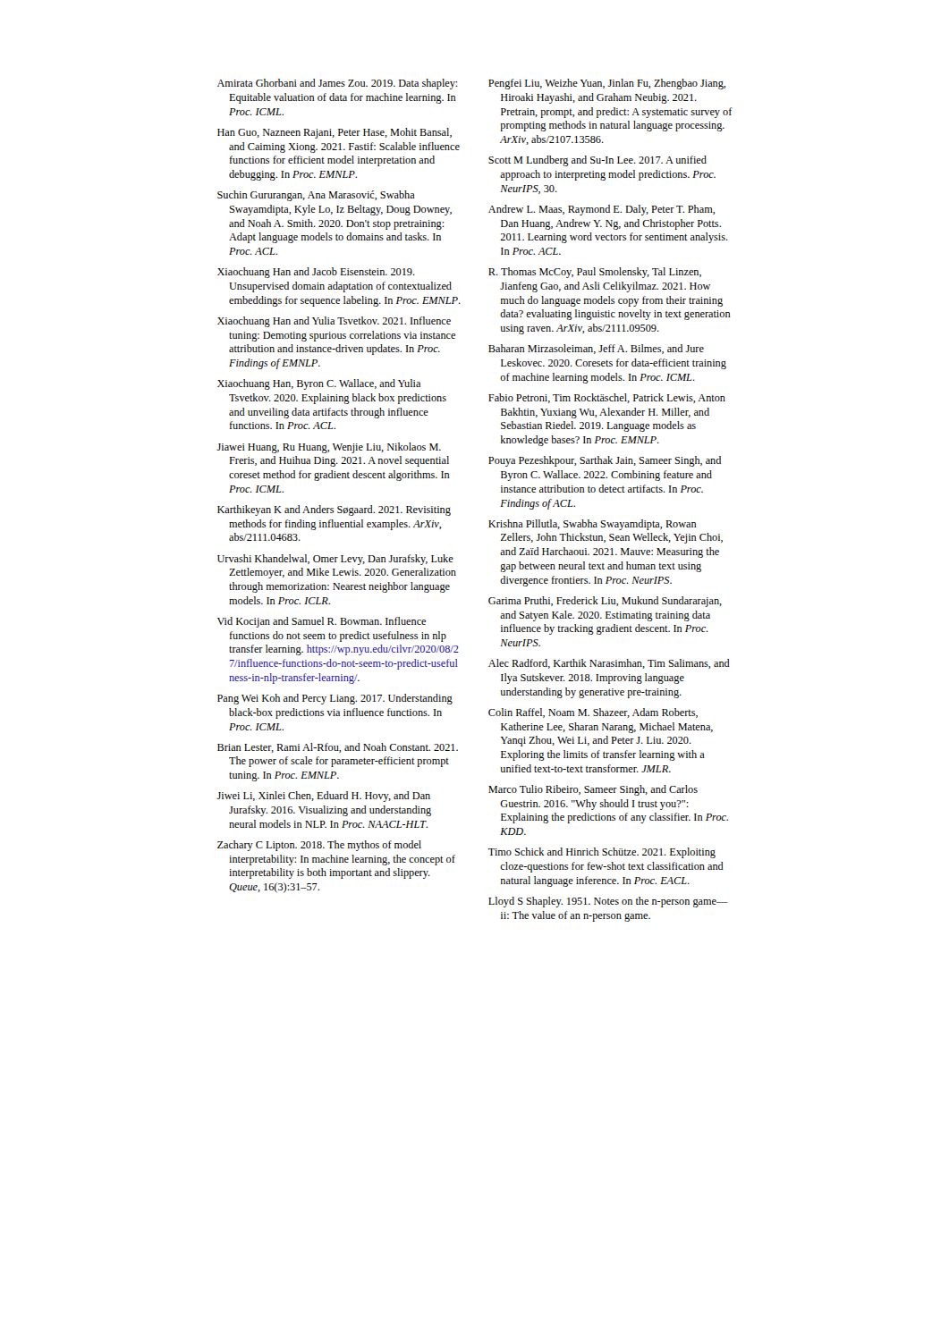Amirata Ghorbani and James Zou. 2019. Data shapley: Equitable valuation of data for machine learning. In Proc. ICML.
Han Guo, Nazneen Rajani, Peter Hase, Mohit Bansal, and Caiming Xiong. 2021. Fastif: Scalable influence functions for efficient model interpretation and debugging. In Proc. EMNLP.
Suchin Gururangan, Ana Marasović, Swabha Swayamdipta, Kyle Lo, Iz Beltagy, Doug Downey, and Noah A. Smith. 2020. Don't stop pretraining: Adapt language models to domains and tasks. In Proc. ACL.
Xiaochuang Han and Jacob Eisenstein. 2019. Unsupervised domain adaptation of contextualized embeddings for sequence labeling. In Proc. EMNLP.
Xiaochuang Han and Yulia Tsvetkov. 2021. Influence tuning: Demoting spurious correlations via instance attribution and instance-driven updates. In Proc. Findings of EMNLP.
Xiaochuang Han, Byron C. Wallace, and Yulia Tsvetkov. 2020. Explaining black box predictions and unveiling data artifacts through influence functions. In Proc. ACL.
Jiawei Huang, Ru Huang, Wenjie Liu, Nikolaos M. Freris, and Huihua Ding. 2021. A novel sequential coreset method for gradient descent algorithms. In Proc. ICML.
Karthikeyan K and Anders Søgaard. 2021. Revisiting methods for finding influential examples. ArXiv, abs/2111.04683.
Urvashi Khandelwal, Omer Levy, Dan Jurafsky, Luke Zettlemoyer, and Mike Lewis. 2020. Generalization through memorization: Nearest neighbor language models. In Proc. ICLR.
Vid Kocijan and Samuel R. Bowman. Influence functions do not seem to predict usefulness in nlp transfer learning. https://wp.nyu.edu/cilvr/2020/08/27/influence-functions-do-not-seem-to-predict-usefulness-in-nlp-transfer-learning/.
Pang Wei Koh and Percy Liang. 2017. Understanding black-box predictions via influence functions. In Proc. ICML.
Brian Lester, Rami Al-Rfou, and Noah Constant. 2021. The power of scale for parameter-efficient prompt tuning. In Proc. EMNLP.
Jiwei Li, Xinlei Chen, Eduard H. Hovy, and Dan Jurafsky. 2016. Visualizing and understanding neural models in NLP. In Proc. NAACL-HLT.
Zachary C Lipton. 2018. The mythos of model interpretability: In machine learning, the concept of interpretability is both important and slippery. Queue, 16(3):31–57.
Pengfei Liu, Weizhe Yuan, Jinlan Fu, Zhengbao Jiang, Hiroaki Hayashi, and Graham Neubig. 2021. Pretrain, prompt, and predict: A systematic survey of prompting methods in natural language processing. ArXiv, abs/2107.13586.
Scott M Lundberg and Su-In Lee. 2017. A unified approach to interpreting model predictions. Proc. NeurIPS, 30.
Andrew L. Maas, Raymond E. Daly, Peter T. Pham, Dan Huang, Andrew Y. Ng, and Christopher Potts. 2011. Learning word vectors for sentiment analysis. In Proc. ACL.
R. Thomas McCoy, Paul Smolensky, Tal Linzen, Jianfeng Gao, and Asli Celikyilmaz. 2021. How much do language models copy from their training data? evaluating linguistic novelty in text generation using raven. ArXiv, abs/2111.09509.
Baharan Mirzasoleiman, Jeff A. Bilmes, and Jure Leskovec. 2020. Coresets for data-efficient training of machine learning models. In Proc. ICML.
Fabio Petroni, Tim Rocktäschel, Patrick Lewis, Anton Bakhtin, Yuxiang Wu, Alexander H. Miller, and Sebastian Riedel. 2019. Language models as knowledge bases? In Proc. EMNLP.
Pouya Pezeshkpour, Sarthak Jain, Sameer Singh, and Byron C. Wallace. 2022. Combining feature and instance attribution to detect artifacts. In Proc. Findings of ACL.
Krishna Pillutla, Swabha Swayamdipta, Rowan Zellers, John Thickstun, Sean Welleck, Yejin Choi, and Zaïd Harchaoui. 2021. Mauve: Measuring the gap between neural text and human text using divergence frontiers. In Proc. NeurIPS.
Garima Pruthi, Frederick Liu, Mukund Sundararajan, and Satyen Kale. 2020. Estimating training data influence by tracking gradient descent. In Proc. NeurIPS.
Alec Radford, Karthik Narasimhan, Tim Salimans, and Ilya Sutskever. 2018. Improving language understanding by generative pre-training.
Colin Raffel, Noam M. Shazeer, Adam Roberts, Katherine Lee, Sharan Narang, Michael Matena, Yanqi Zhou, Wei Li, and Peter J. Liu. 2020. Exploring the limits of transfer learning with a unified text-to-text transformer. JMLR.
Marco Tulio Ribeiro, Sameer Singh, and Carlos Guestrin. 2016. "Why should I trust you?": Explaining the predictions of any classifier. In Proc. KDD.
Timo Schick and Hinrich Schütze. 2021. Exploiting cloze-questions for few-shot text classification and natural language inference. In Proc. EACL.
Lloyd S Shapley. 1951. Notes on the n-person game—ii: The value of an n-person game.